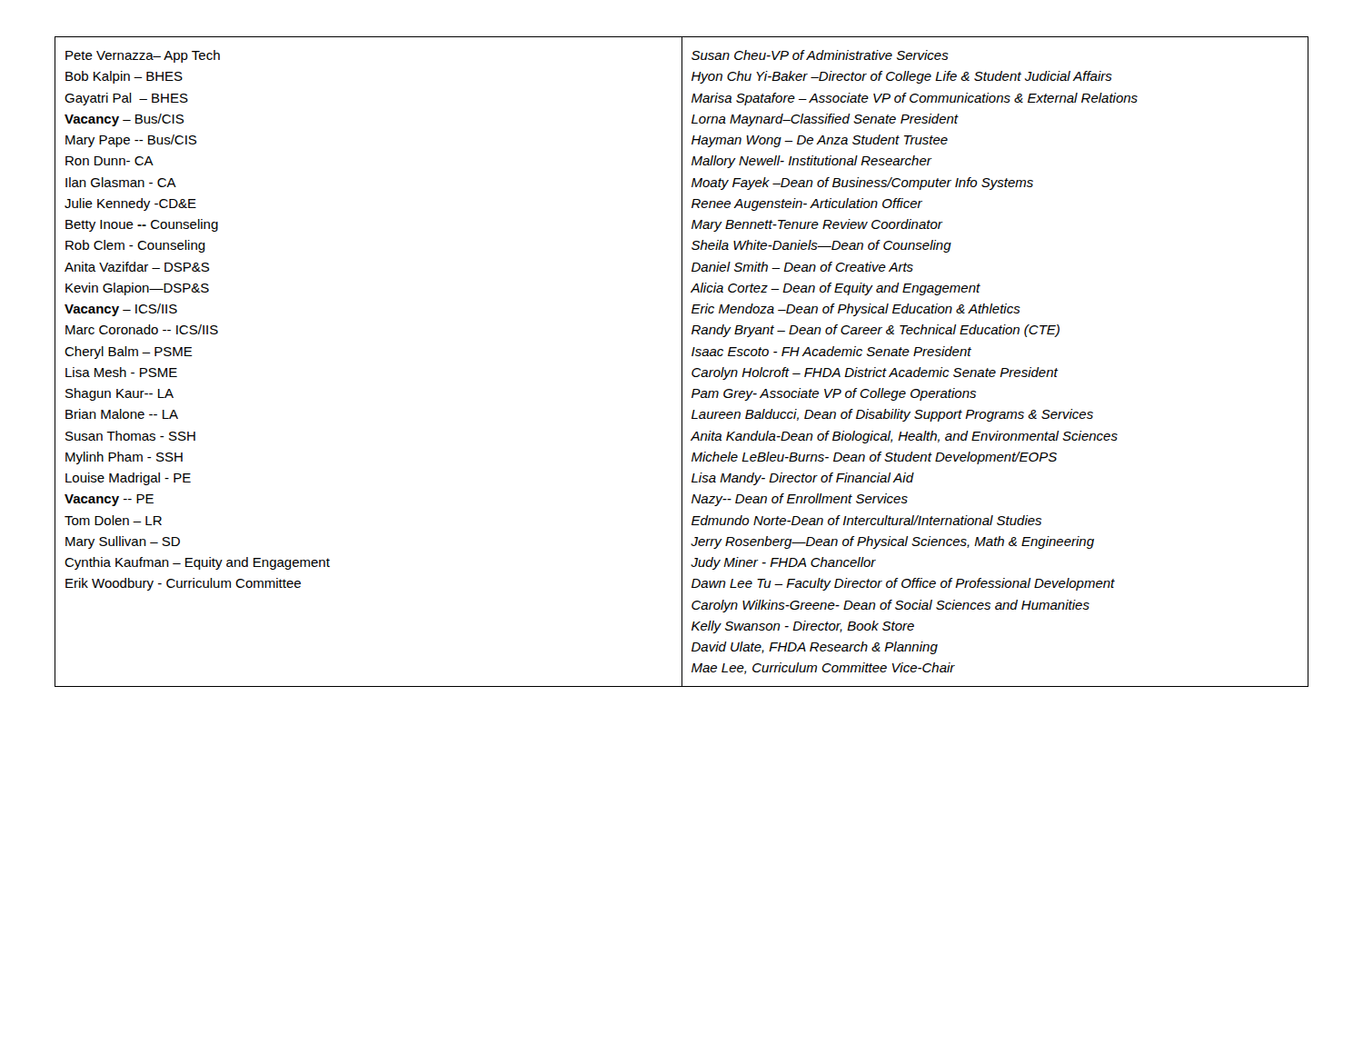| Pete Vernazza– App Tech Bob Kalpin – BHES Gayatri Pal – BHES Vacancy – Bus/CIS Mary Pape -- Bus/CIS Ron Dunn- CA Ilan Glasman - CA Julie Kennedy -CD&E Betty Inoue -- Counseling Rob Clem - Counseling Anita Vazifdar – DSP&S Kevin Glapion—DSP&S Vacancy – ICS/IIS Marc Coronado -- ICS/IIS Cheryl Balm – PSME Lisa Mesh - PSME Shagun Kaur-- LA Brian Malone -- LA Susan Thomas - SSH Mylinh Pham - SSH Louise Madrigal - PE Vacancy -- PE Tom Dolen – LR Mary Sullivan – SD Cynthia Kaufman – Equity and Engagement Erik Woodbury - Curriculum Committee | Susan Cheu-VP of Administrative Services Hyon Chu Yi-Baker –Director of College Life & Student Judicial Affairs Marisa Spatafore – Associate VP of Communications & External Relations Lorna Maynard–Classified Senate President Hayman Wong – De Anza Student Trustee Mallory Newell- Institutional Researcher Moaty Fayek –Dean of Business/Computer Info Systems Renee Augenstein- Articulation Officer Mary Bennett-Tenure Review Coordinator Sheila White-Daniels—Dean of Counseling Daniel Smith – Dean of Creative Arts Alicia Cortez – Dean of Equity and Engagement Eric Mendoza –Dean of Physical Education & Athletics Randy Bryant – Dean of Career & Technical Education (CTE) Isaac Escoto - FH Academic Senate President Carolyn Holcroft – FHDA District Academic Senate President Pam Grey- Associate VP of College Operations Laureen Balducci, Dean of Disability Support Programs & Services Anita Kandula-Dean of Biological, Health, and Environmental Sciences Michele LeBleu-Burns- Dean of Student Development/EOPS Lisa Mandy- Director of Financial Aid Nazy-- Dean of Enrollment Services Edmundo Norte-Dean of Intercultural/International Studies Jerry Rosenberg—Dean of Physical Sciences, Math & Engineering Judy Miner - FHDA Chancellor Dawn Lee Tu – Faculty Director of Office of Professional Development Carolyn Wilkins-Greene- Dean of Social Sciences and Humanities Kelly Swanson - Director, Book Store David Ulate, FHDA Research & Planning Mae Lee, Curriculum Committee Vice-Chair |